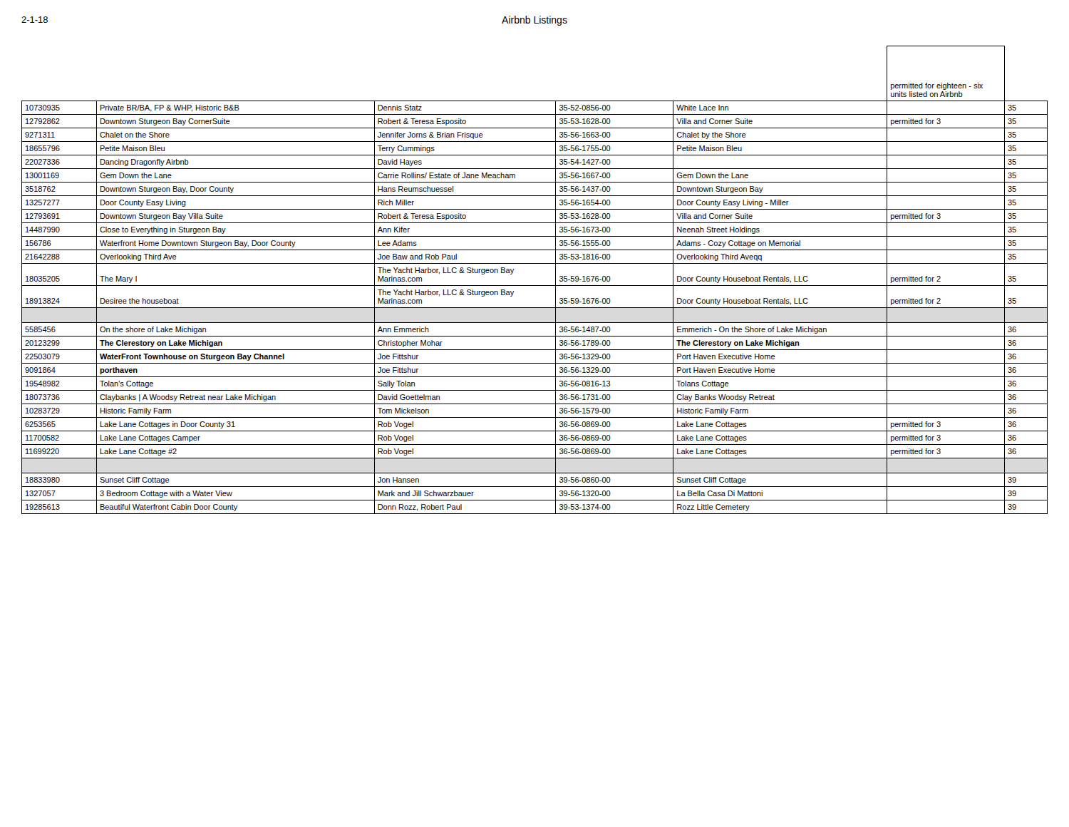2-1-18
Airbnb Listings
| | | | | | permitted for eighteen - six units listed on Airbnb | |
| --- | --- | --- | --- | --- | --- | --- |
| 10730935 | Private BR/BA, FP & WHP, Historic B&B | Dennis Statz | 35-52-0856-00 | White Lace Inn | | 35 |
| 12792862 | Downtown Sturgeon Bay CornerSuite | Robert & Teresa Esposito | 35-53-1628-00 | Villa and Corner Suite | permitted for 3 | 35 |
| 9271311 | Chalet on the Shore | Jennifer Jorns & Brian Frisque | 35-56-1663-00 | Chalet by the Shore | | 35 |
| 18655796 | Petite Maison Bleu | Terry Cummings | 35-56-1755-00 | Petite Maison Bleu | | 35 |
| 22027336 | Dancing Dragonfly Airbnb | David Hayes | 35-54-1427-00 | | | 35 |
| 13001169 | Gem Down the Lane | Carrie Rollins/ Estate of Jane Meacham | 35-56-1667-00 | Gem Down the Lane | | 35 |
| 3518762 | Downtown Sturgeon Bay, Door County | Hans Reumschuessel | 35-56-1437-00 | Downtown Sturgeon Bay | | 35 |
| 13257277 | Door County Easy Living | Rich Miller | 35-56-1654-00 | Door County Easy Living - Miller | | 35 |
| 12793691 | Downtown Sturgeon Bay Villa Suite | Robert & Teresa Esposito | 35-53-1628-00 | Villa and Corner Suite | permitted for 3 | 35 |
| 14487990 | Close to Everything in Sturgeon Bay | Ann Kifer | 35-56-1673-00 | Neenah Street Holdings | | 35 |
| 156786 | Waterfront Home Downtown Sturgeon Bay, Door County | Lee Adams | 35-56-1555-00 | Adams - Cozy Cottage on Memorial | | 35 |
| 21642288 | Overlooking Third Ave | Joe Baw and Rob Paul | 35-53-1816-00 | Overlooking Third Aveqq | | 35 |
| 18035205 | The Mary I | The Yacht Harbor, LLC & Sturgeon Bay Marinas.com | 35-59-1676-00 | Door County Houseboat Rentals, LLC | permitted for 2 | 35 |
| 18913824 | Desiree the houseboat | The Yacht Harbor, LLC & Sturgeon Bay Marinas.com | 35-59-1676-00 | Door County Houseboat Rentals, LLC | permitted for 2 | 35 |
| 5585456 | On the shore of Lake Michigan | Ann Emmerich | 36-56-1487-00 | Emmerich - On the Shore of Lake Michigan | | 36 |
| 20123299 | The Clerestory on Lake Michigan | Christopher Mohar | 36-56-1789-00 | The Clerestory on Lake Michigan | | 36 |
| 22503079 | WaterFront Townhouse on Sturgeon Bay Channel | Joe Fittshur | 36-56-1329-00 | Port Haven Executive Home | | 36 |
| 9091864 | porthaven | Joe Fittshur | 36-56-1329-00 | Port Haven Executive Home | | 36 |
| 19548982 | Tolan's Cottage | Sally Tolan | 36-56-0816-13 | Tolans Cottage | | 36 |
| 18073736 | Claybanks / A Woodsy Retreat near Lake Michigan | David Goettelman | 36-56-1731-00 | Clay Banks Woodsy Retreat | | 36 |
| 10283729 | Historic Family Farm | Tom Mickelson | 36-56-1579-00 | Historic Family Farm | | 36 |
| 6253565 | Lake Lane Cottages in Door County 31 | Rob Vogel | 36-56-0869-00 | Lake Lane Cottages | permitted for 3 | 36 |
| 11700582 | Lake Lane Cottages Camper | Rob Vogel | 36-56-0869-00 | Lake Lane Cottages | permitted for 3 | 36 |
| 11699220 | Lake Lane Cottage #2 | Rob Vogel | 36-56-0869-00 | Lake Lane Cottages | permitted for 3 | 36 |
| 18833980 | Sunset Cliff Cottage | Jon Hansen | 39-56-0860-00 | Sunset Cliff Cottage | | 39 |
| 1327057 | 3 Bedroom Cottage with a Water View | Mark and Jill Schwarzbauer | 39-56-1320-00 | La Bella Casa Di Mattoni | | 39 |
| 19285613 | Beautiful Waterfront Cabin Door County | Donn Rozz, Robert Paul | 39-53-1374-00 | Rozz Little Cemetery | | 39 |